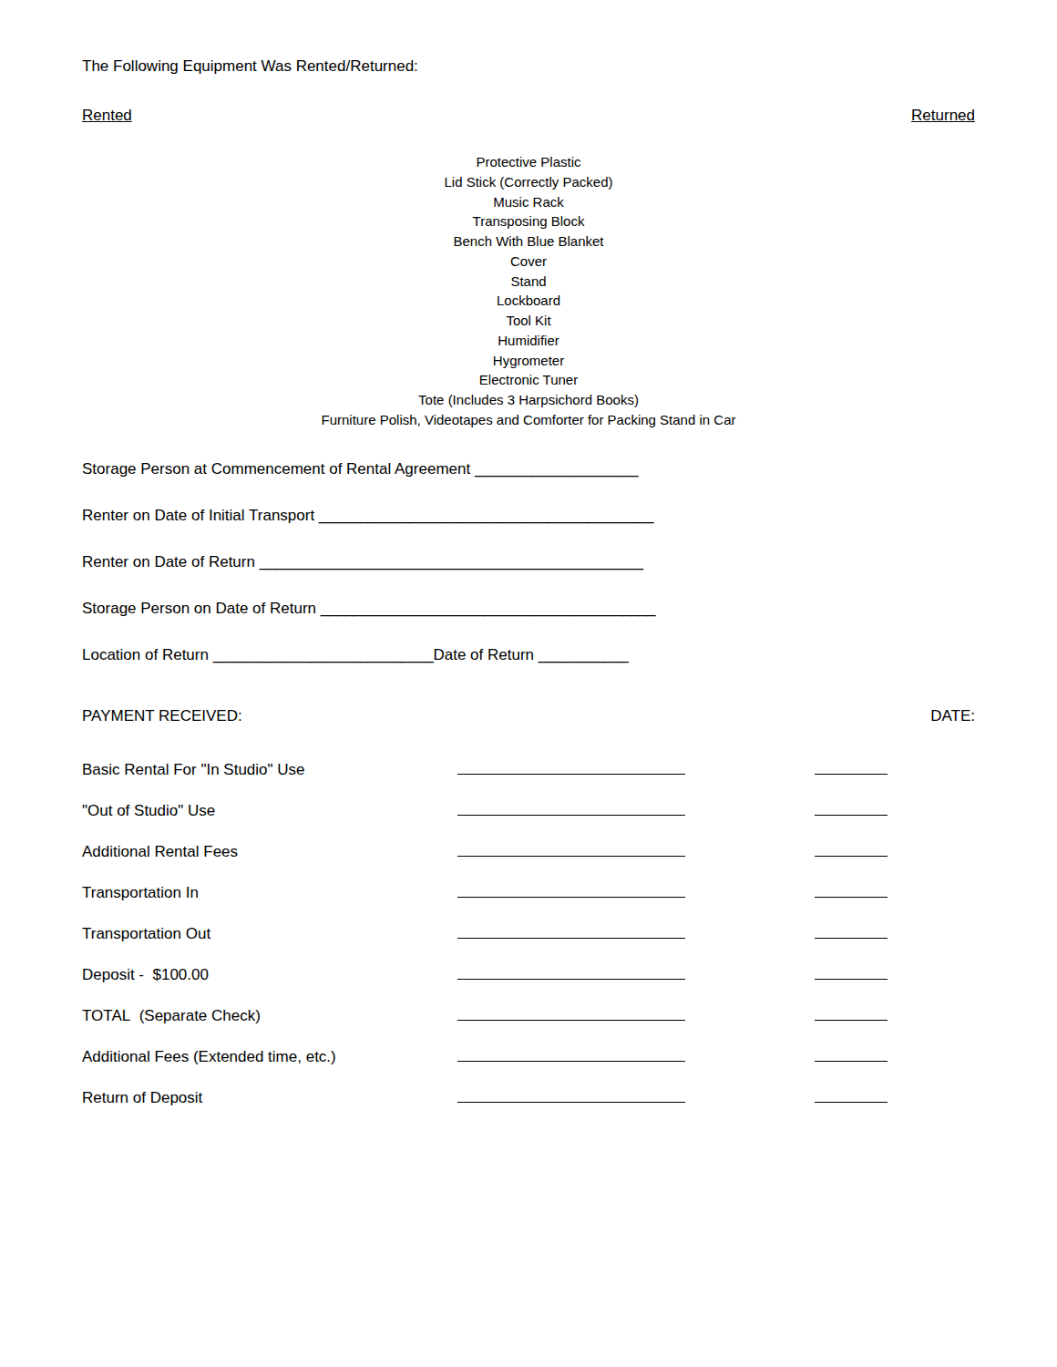The Following Equipment Was Rented/Returned:
Rented Returned
Protective Plastic
Lid Stick (Correctly Packed)
Music Rack
Transposing Block
Bench With Blue Blanket
Cover
Stand
Lockboard
Tool Kit
Humidifier
Hygrometer
Electronic Tuner
Tote (Includes 3 Harpsichord Books)
Furniture Polish, Videotapes and Comforter for Packing Stand in Car
Storage Person at Commencement of Rental Agreement ____________________
Renter on Date of Initial Transport _________________________________________
Renter on Date of Return _______________________________________________
Storage Person on Date of Return _________________________________________
Location of Return ___________________________Date of Return ___________
PAYMENT RECEIVED: DATE:
| Basic Rental For "In Studio" Use | | |
| "Out of Studio" Use | | |
| Additional Rental Fees | | |
| Transportation In | | |
| Transportation Out | | |
| Deposit - $100.00 | | |
| TOTAL (Separate Check) | | |
| Additional Fees (Extended time, etc.) | | |
| Return of Deposit | | |